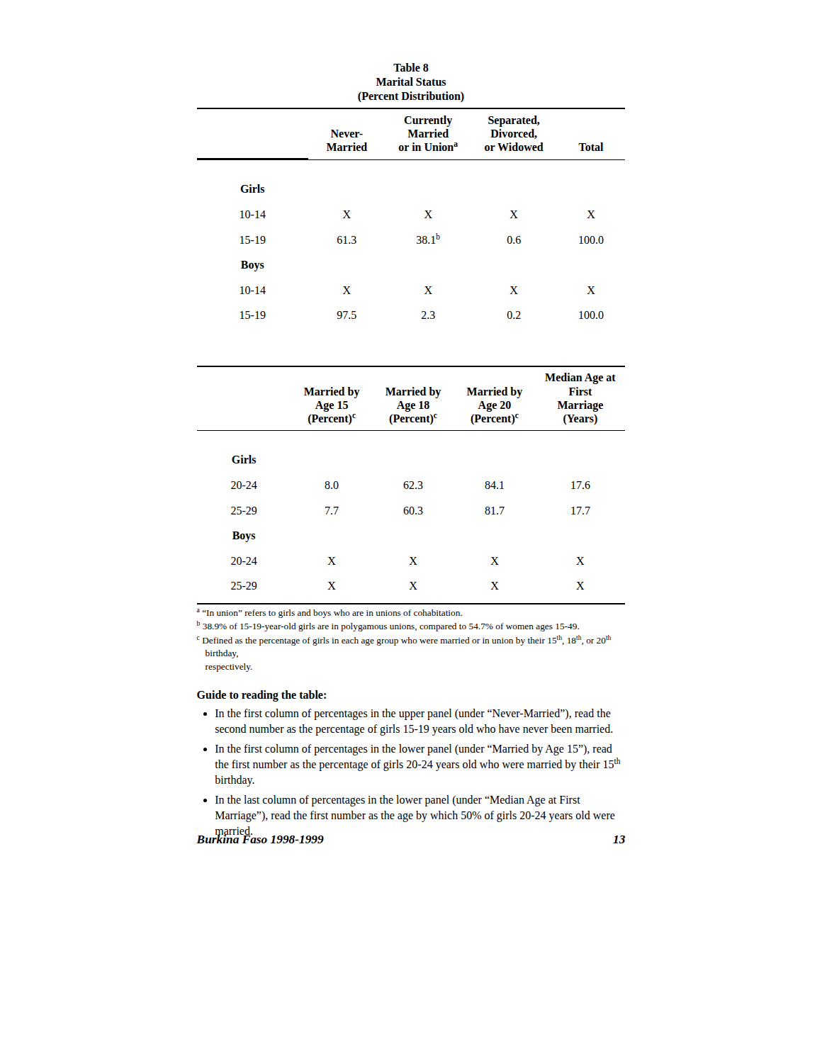Table 8 Marital Status (Percent Distribution)
| | Never-Married | Currently Married or in Union a | Separated, Divorced, or Widowed | Total |
| --- | --- | --- | --- | --- |
| Girls | | | | |
| 10-14 | X | X | X | X |
| 15-19 | 61.3 | 38.1 b | 0.6 | 100.0 |
| Boys | | | | |
| 10-14 | X | X | X | X |
| 15-19 | 97.5 | 2.3 | 0.2 | 100.0 |
| | Married by Age 15 (Percent) c | Married by Age 18 (Percent) c | Married by Age 20 (Percent) c | Median Age at First Marriage (Years) |
| --- | --- | --- | --- | --- |
| Girls | | | | |
| 20-24 | 8.0 | 62.3 | 84.1 | 17.6 |
| 25-29 | 7.7 | 60.3 | 81.7 | 17.7 |
| Boys | | | | |
| 20-24 | X | X | X | X |
| 25-29 | X | X | X | X |
a “In union” refers to girls and boys who are in unions of cohabitation.
b 38.9% of 15-19-year-old girls are in polygamous unions, compared to 54.7% of women ages 15-49.
c Defined as the percentage of girls in each age group who were married or in union by their 15th, 18th, or 20th birthday,
respectively.
Guide to reading the table:
In the first column of percentages in the upper panel (under “Never-Married”), read the second number as the percentage of girls 15-19 years old who have never been married.
In the first column of percentages in the lower panel (under “Married by Age 15”), read the first number as the percentage of girls 20-24 years old who were married by their 15th birthday.
In the last column of percentages in the lower panel (under “Median Age at First Marriage”), read the first number as the age by which 50% of girls 20-24 years old were married.
Burkina Faso 1998-1999 13